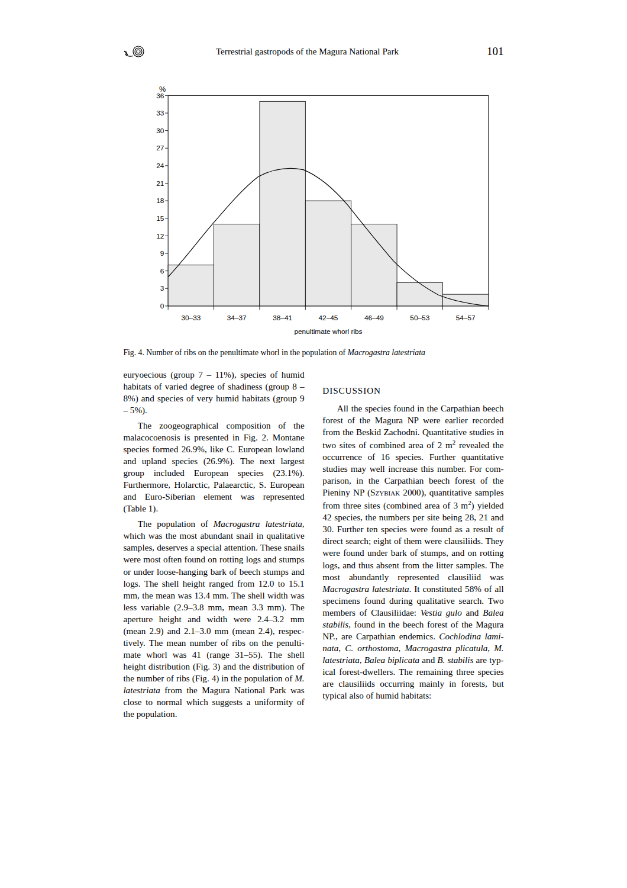Terrestrial gastropods of the Magura National Park
101
% 0 3 6 9 12 15 18 21 24 27 30 33 36 30–33 34–37 38–41 42–45 46–49 50–53 54–57 penultimate whorl ribs
Fig. 4. Number of ribs on the penultimate whorl in the population of Macrogastra latestriata
euryoecious (group 7 – 11%), species of humid habitats of varied degree of shadiness (group 8 – 8%) and species of very humid habitats (group 9 – 5%).
The zoogeographical composition of the malacocoenosis is presented in Fig. 2. Montane species formed 26.9%, like C. European lowland and upland species (26.9%). The next largest group included European species (23.1%). Furthermore, Holarctic, Palaearctic, S. European and Euro-Siberian element was represented (Table 1).
The population of Macrogastra latestriata, which was the most abundant snail in qualitative samples, deserves a special attention. These snails were most often found on rotting logs and stumps or under loose-hanging bark of beech stumps and logs. The shell height ranged from 12.0 to 15.1 mm, the mean was 13.4 mm. The shell width was less variable (2.9–3.8 mm, mean 3.3 mm). The aperture height and width were 2.4–3.2 mm (mean 2.9) and 2.1–3.0 mm (mean 2.4), respectively. The mean number of ribs on the penultimate whorl was 41 (range 31–55). The shell height distribution (Fig. 3) and the distribution of the number of ribs (Fig. 4) in the population of M. latestriata from the Magura National Park was close to normal which suggests a uniformity of the population.
DISCUSSION
All the species found in the Carpathian beech forest of the Magura NP were earlier recorded from the Beskid Zachodni. Quantitative studies in two sites of combined area of 2 m2 revealed the occurrence of 16 species. Further quantitative studies may well increase this number. For comparison, in the Carpathian beech forest of the Pieniny NP (Szybiak 2000), quantitative samples from three sites (combined area of 3 m2) yielded 42 species, the numbers per site being 28, 21 and 30. Further ten species were found as a result of direct search; eight of them were clausiliids. They were found under bark of stumps, and on rotting logs, and thus absent from the litter samples. The most abundantly represented clausiliid was Macrogastra latestriata. It constituted 58% of all specimens found during qualitative search. Two members of Clausiliidae: Vestia gulo and Balea stabilis, found in the beech forest of the Magura NP., are Carpathian endemics. Cochlodina laminata, C. orthostoma, Macrogastra plicatula, M. latestriata, Balea biplicata and B. stabilis are typical forest-dwellers. The remaining three species are clausiliids occurring mainly in forests, but typical also of humid habitats: